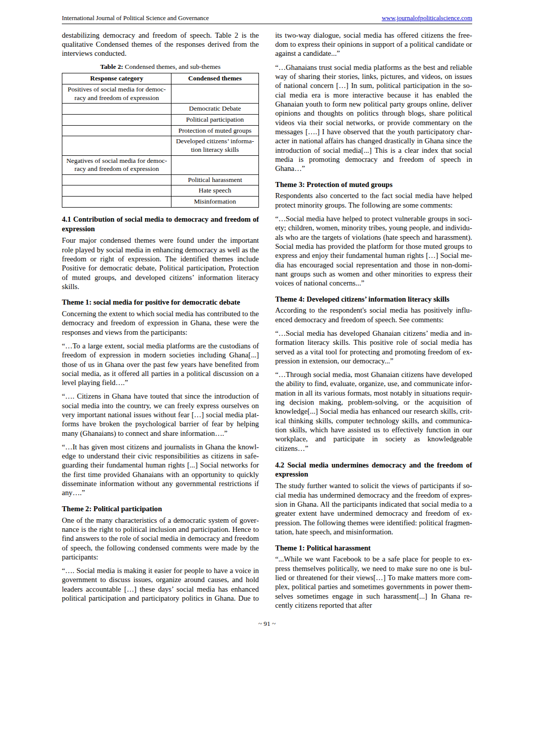International Journal of Political Science and Governance www.journalofpoliticalscience.com
destabilizing democracy and freedom of speech. Table 2 is the qualitative Condensed themes of the responses derived from the interviews conducted.
Table 2: Condensed themes, and sub-themes
| Response category | Condensed themes |
| --- | --- |
| Positives of social media for democracy and freedom of expression | |
| | Democratic Debate |
| | Political participation |
| | Protection of muted groups |
| | Developed citizens’ information literacy skills |
| Negatives of social media for democracy and freedom of expression | |
| | Political harassment |
| | Hate speech |
| | Misinformation |
4.1 Contribution of social media to democracy and freedom of expression
Four major condensed themes were found under the important role played by social media in enhancing democracy as well as the freedom or right of expression. The identified themes include Positive for democratic debate, Political participation, Protection of muted groups, and developed citizens’ information literacy skills.
Theme 1: social media for positive for democratic debate
Concerning the extent to which social media has contributed to the democracy and freedom of expression in Ghana, these were the responses and views from the participants:
“…To a large extent, social media platforms are the custodians of freedom of expression in modern societies including Ghana[...] those of us in Ghana over the past few years have benefited from social media, as it offered all parties in a political discussion on a level playing field….”
“…. Citizens in Ghana have touted that since the introduction of social media into the country, we can freely express ourselves on very important national issues without fear […] social media platforms have broken the psychological barrier of fear by helping many (Ghanaians) to connect and share information….”
“…It has given most citizens and journalists in Ghana the knowledge to understand their civic responsibilities as citizens in safeguarding their fundamental human rights [...] Social networks for the first time provided Ghanaians with an opportunity to quickly disseminate information without any governmental restrictions if any….”
Theme 2: Political participation
One of the many characteristics of a democratic system of governance is the right to political inclusion and participation. Hence to find answers to the role of social media in democracy and freedom of speech, the following condensed comments were made by the participants:
“…. Social media is making it easier for people to have a voice in government to discuss issues, organize around causes, and hold leaders accountable […] these days’ social media has enhanced political participation and participatory politics in Ghana. Due to its two-way dialogue, social media has offered citizens the freedom to express their opinions in support of a political candidate or against a candidate...”
“…Ghanaians trust social media platforms as the best and reliable way of sharing their stories, links, pictures, and videos, on issues of national concern […] In sum, political participation in the social media era is more interactive because it has enabled the Ghanaian youth to form new political party groups online, deliver opinions and thoughts on politics through blogs, share political videos via their social networks, or provide commentary on the messages [….] I have observed that the youth participatory character in national affairs has changed drastically in Ghana since the introduction of social media[...] This is a clear index that social media is promoting democracy and freedom of speech in Ghana…”
Theme 3: Protection of muted groups
Respondents also concerted to the fact social media have helped protect minority groups. The following are some comments:
“…Social media have helped to protect vulnerable groups in society; children, women, minority tribes, young people, and individuals who are the targets of violations (hate speech and harassment). Social media has provided the platform for those muted groups to express and enjoy their fundamental human rights […] Social media has encouraged social representation and those in non-dominant groups such as women and other minorities to express their voices of national concerns...”
Theme 4: Developed citizens’ information literacy skills
According to the respondent's social media has positively influenced democracy and freedom of speech. See comments:
“…Social media has developed Ghanaian citizens’ media and information literacy skills. This positive role of social media has served as a vital tool for protecting and promoting freedom of expression in extension, our democracy...”
“…Through social media, most Ghanaian citizens have developed the ability to find, evaluate, organize, use, and communicate information in all its various formats, most notably in situations requiring decision making, problem-solving, or the acquisition of knowledge[...] Social media has enhanced our research skills, critical thinking skills, computer technology skills, and communication skills, which have assisted us to effectively function in our workplace, and participate in society as knowledgeable citizens…”
4.2 Social media undermines democracy and the freedom of expression
The study further wanted to solicit the views of participants if social media has undermined democracy and the freedom of expression in Ghana. All the participants indicated that social media to a greater extent have undermined democracy and freedom of expression. The following themes were identified: political fragmentation, hate speech, and misinformation.
Theme 1: Political harassment
“...While we want Facebook to be a safe place for people to express themselves politically, we need to make sure no one is bullied or threatened for their views[…] To make matters more complex, political parties and sometimes governments in power themselves sometimes engage in such harassment[...] In Ghana recently citizens reported that after
~ 91 ~